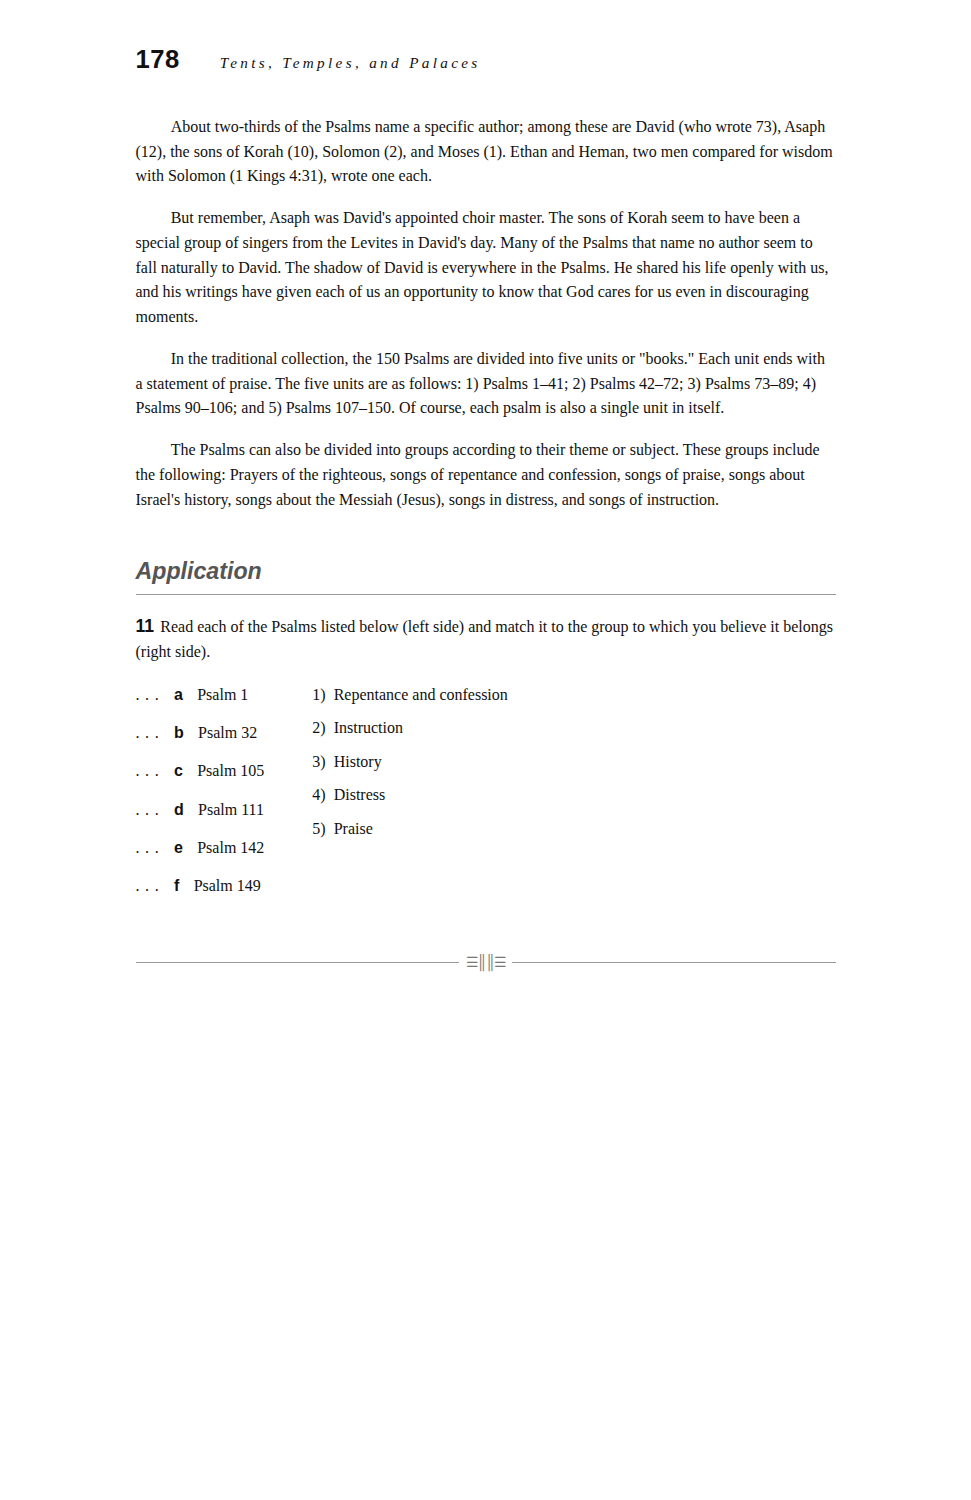178 Tents, Temples, and Palaces
About two-thirds of the Psalms name a specific author; among these are David (who wrote 73), Asaph (12), the sons of Korah (10), Solomon (2), and Moses (1). Ethan and Heman, two men compared for wisdom with Solomon (1 Kings 4:31), wrote one each.
But remember, Asaph was David's appointed choir master. The sons of Korah seem to have been a special group of singers from the Levites in David's day. Many of the Psalms that name no author seem to fall naturally to David. The shadow of David is everywhere in the Psalms. He shared his life openly with us, and his writings have given each of us an opportunity to know that God cares for us even in discouraging moments.
In the traditional collection, the 150 Psalms are divided into five units or "books." Each unit ends with a statement of praise. The five units are as follows: 1) Psalms 1–41; 2) Psalms 42–72; 3) Psalms 73–89; 4) Psalms 90–106; and 5) Psalms 107–150. Of course, each psalm is also a single unit in itself.
The Psalms can also be divided into groups according to their theme or subject. These groups include the following: Prayers of the righteous, songs of repentance and confession, songs of praise, songs about Israel's history, songs about the Messiah (Jesus), songs in distress, and songs of instruction.
Application
11 Read each of the Psalms listed below (left side) and match it to the group to which you believe it belongs (right side).
... a Psalm 1
... b Psalm 32
... c Psalm 105
... d Psalm 111
... e Psalm 142
... f Psalm 149
1) Repentance and confession
2) Instruction
3) History
4) Distress
5) Praise
☰║║☰